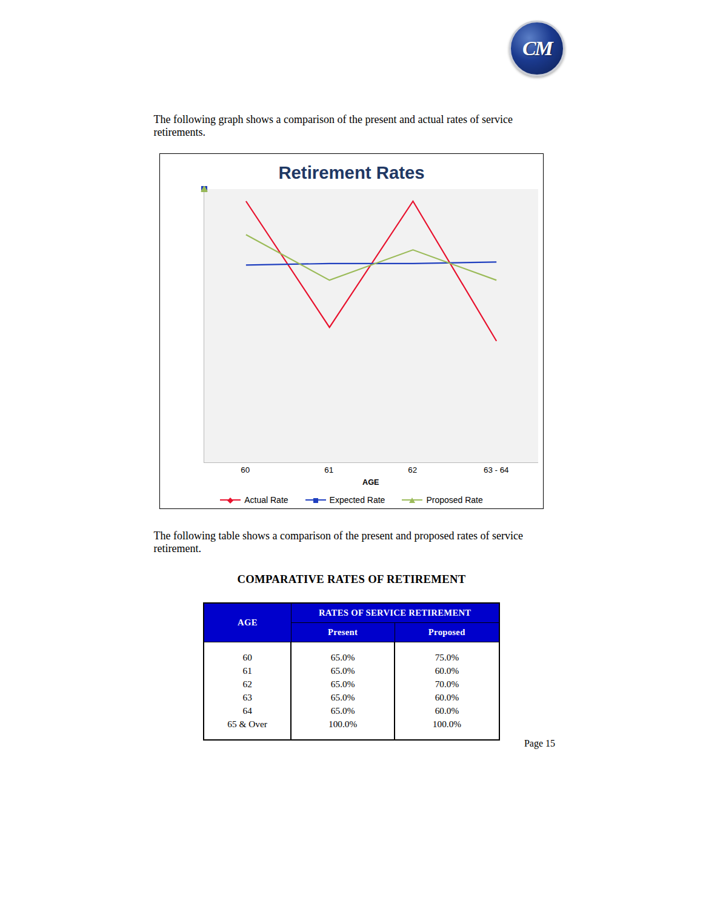CM
The following graph shows a comparison of the present and actual rates of service retirements.
Retirement Rates
60
61
62
63 - 64
AGE
Actual Rate
Expected Rate
Proposed Rate
The following table shows a comparison of the present and proposed rates of service retirement.
COMPARATIVE RATES OF RETIREMENT
| AGE | RATES OF SERVICE RETIREMENT |
| --- | --- |
| Present | Proposed |
| 60 | 65.0% | 75.0% |
| 61 | 65.0% | 60.0% |
| 62 | 65.0% | 70.0% |
| 63 | 65.0% | 60.0% |
| 64 | 65.0% | 60.0% |
| 65 & Over | 100.0% | 100.0% |
Page 15